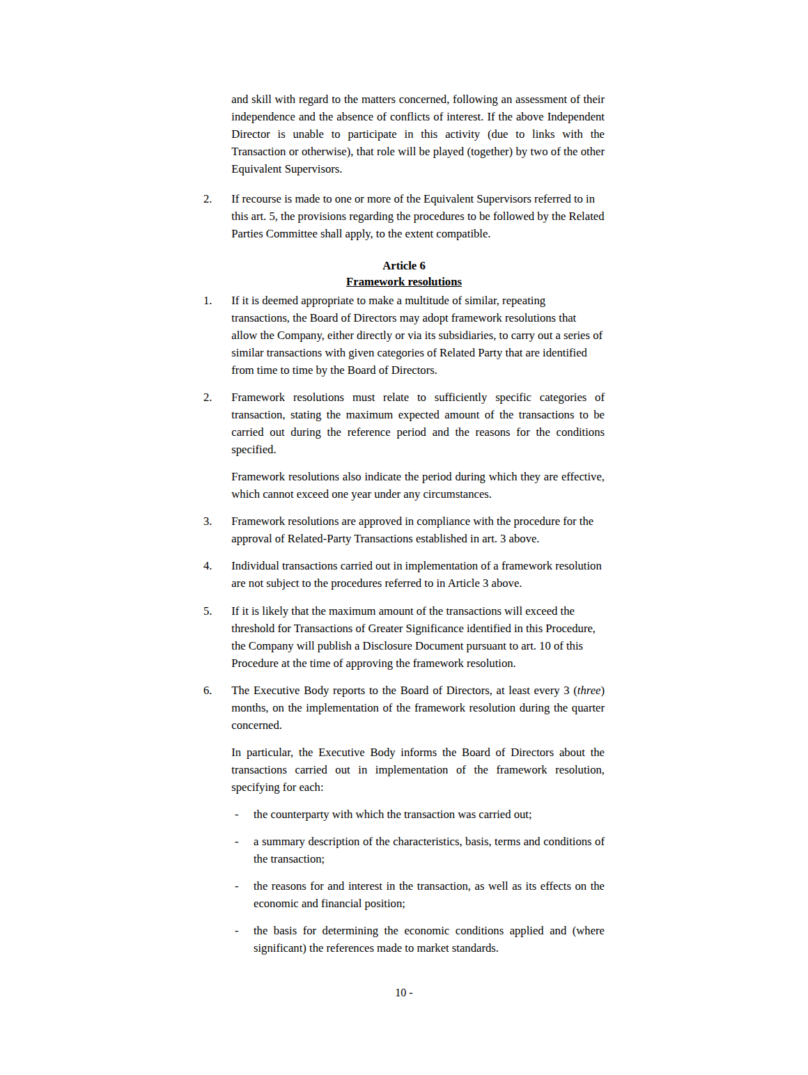and skill with regard to the matters concerned, following an assessment of their independence and the absence of conflicts of interest. If the above Independent Director is unable to participate in this activity (due to links with the Transaction or otherwise), that role will be played (together) by two of the other Equivalent Supervisors.
If recourse is made to one or more of the Equivalent Supervisors referred to in this art. 5, the provisions regarding the procedures to be followed by the Related Parties Committee shall apply, to the extent compatible.
Article 6 Framework resolutions
If it is deemed appropriate to make a multitude of similar, repeating transactions, the Board of Directors may adopt framework resolutions that allow the Company, either directly or via its subsidiaries, to carry out a series of similar transactions with given categories of Related Party that are identified from time to time by the Board of Directors.
Framework resolutions must relate to sufficiently specific categories of transaction, stating the maximum expected amount of the transactions to be carried out during the reference period and the reasons for the conditions specified.
Framework resolutions also indicate the period during which they are effective, which cannot exceed one year under any circumstances.
Framework resolutions are approved in compliance with the procedure for the approval of Related-Party Transactions established in art. 3 above.
Individual transactions carried out in implementation of a framework resolution are not subject to the procedures referred to in Article 3 above.
If it is likely that the maximum amount of the transactions will exceed the threshold for Transactions of Greater Significance identified in this Procedure, the Company will publish a Disclosure Document pursuant to art. 10 of this Procedure at the time of approving the framework resolution.
The Executive Body reports to the Board of Directors, at least every 3 (three) months, on the implementation of the framework resolution during the quarter concerned.
In particular, the Executive Body informs the Board of Directors about the transactions carried out in implementation of the framework resolution, specifying for each:
the counterparty with which the transaction was carried out;
a summary description of the characteristics, basis, terms and conditions of the transaction;
the reasons for and interest in the transaction, as well as its effects on the economic and financial position;
the basis for determining the economic conditions applied and (where significant) the references made to market standards.
10 -